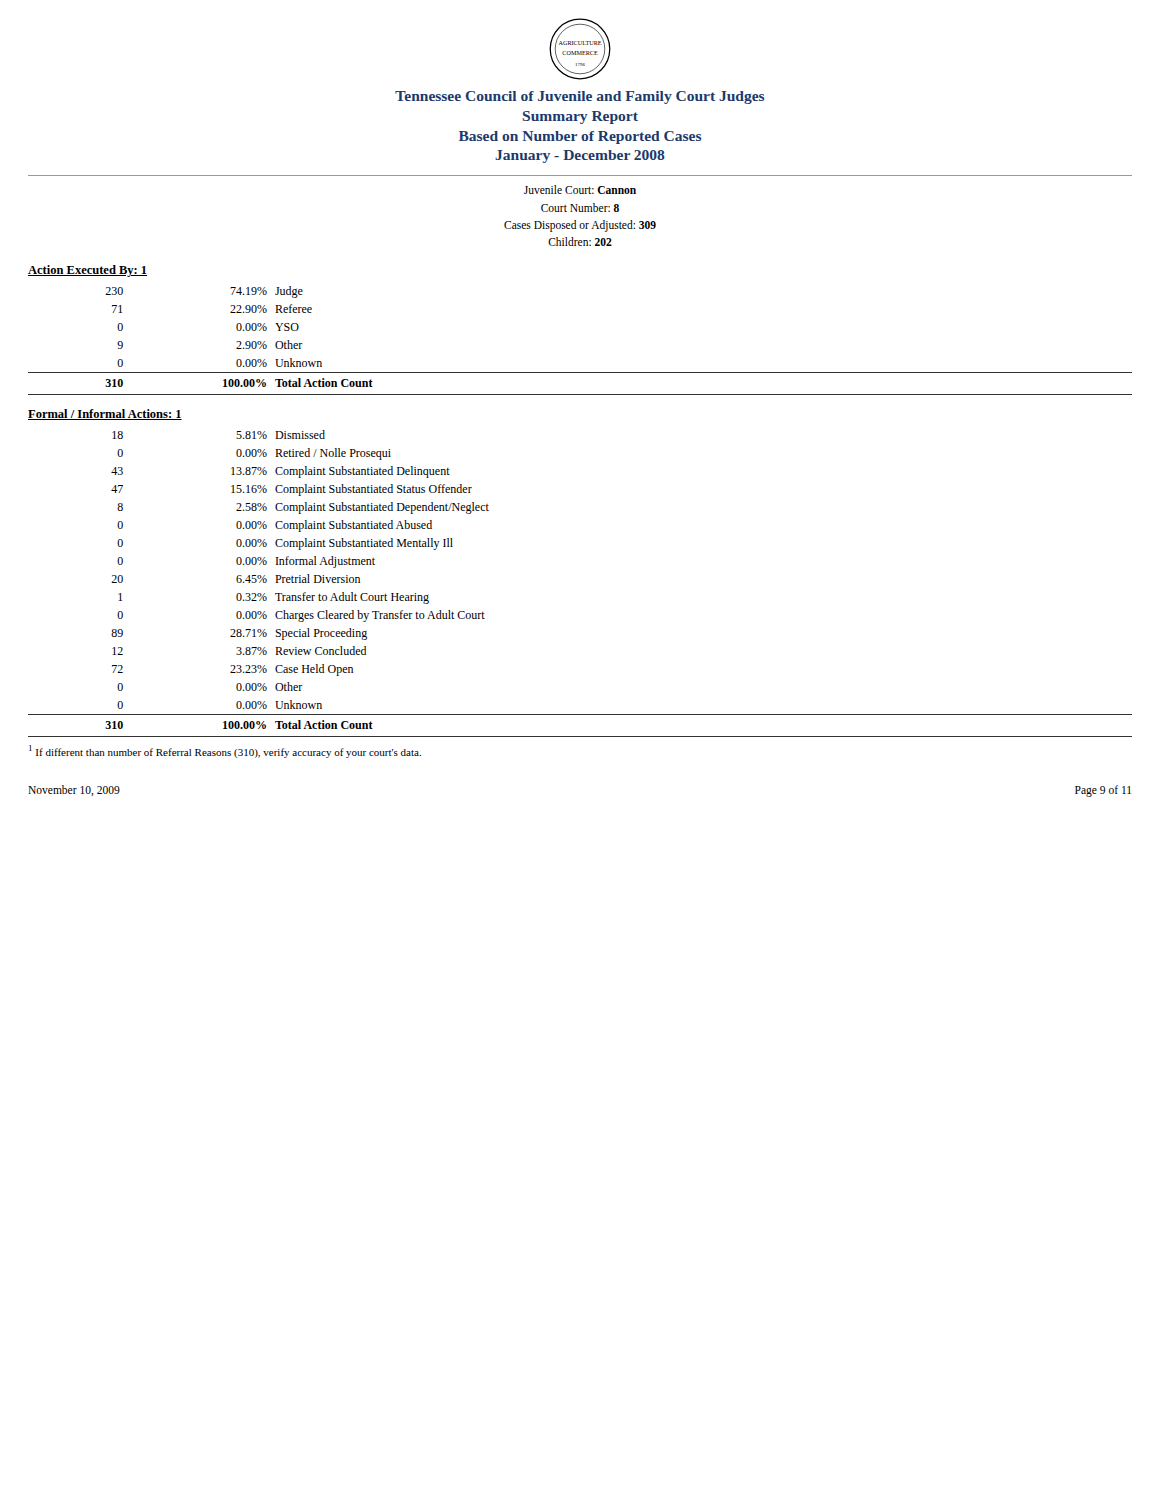Tennessee Council of Juvenile and Family Court Judges Summary Report Based on Number of Reported Cases January - December 2008
Juvenile Court: Cannon
Court Number: 8
Cases Disposed or Adjusted: 309
Children: 202
Action Executed By: 1
| 230 | 74.19% | Judge |
| 71 | 22.90% | Referee |
| 0 | 0.00% | YSO |
| 9 | 2.90% | Other |
| 0 | 0.00% | Unknown |
| 310 | 100.00% | Total Action Count |
Formal / Informal Actions: 1
| 18 | 5.81% | Dismissed |
| 0 | 0.00% | Retired / Nolle Prosequi |
| 43 | 13.87% | Complaint Substantiated Delinquent |
| 47 | 15.16% | Complaint Substantiated Status Offender |
| 8 | 2.58% | Complaint Substantiated Dependent/Neglect |
| 0 | 0.00% | Complaint Substantiated Abused |
| 0 | 0.00% | Complaint Substantiated Mentally Ill |
| 0 | 0.00% | Informal Adjustment |
| 20 | 6.45% | Pretrial Diversion |
| 1 | 0.32% | Transfer to Adult Court Hearing |
| 0 | 0.00% | Charges Cleared by Transfer to Adult Court |
| 89 | 28.71% | Special Proceeding |
| 12 | 3.87% | Review Concluded |
| 72 | 23.23% | Case Held Open |
| 0 | 0.00% | Other |
| 0 | 0.00% | Unknown |
| 310 | 100.00% | Total Action Count |
1 If different than number of Referral Reasons (310), verify accuracy of your court's data.
November 10, 2009 Page 9 of 11